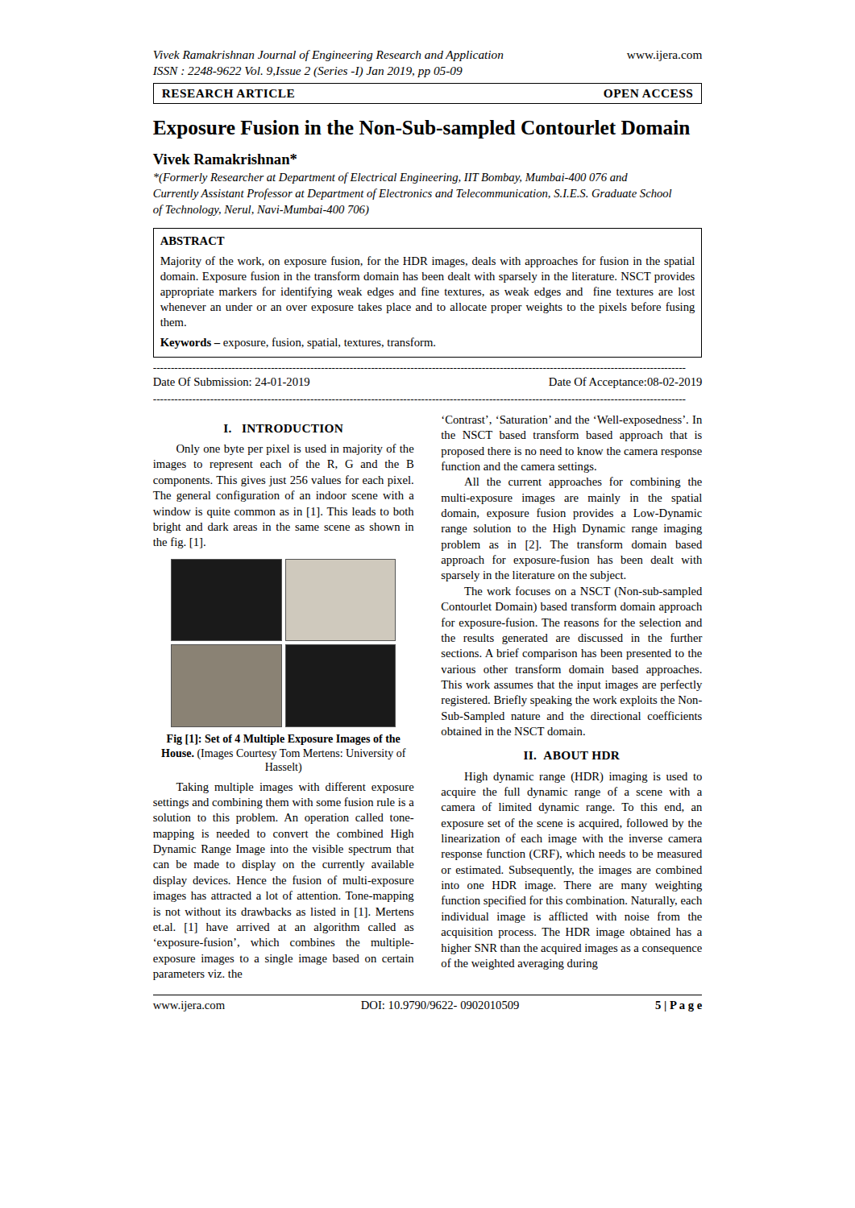Vivek Ramakrishnan Journal of Engineering Research and Application
www.ijera.com
ISSN : 2248-9622 Vol. 9,Issue 2 (Series -I) Jan 2019, pp 05-09
RESEARCH ARTICLE
OPEN ACCESS
Exposure Fusion in the Non-Sub-sampled Contourlet Domain
Vivek Ramakrishnan*
*(Formerly Researcher at Department of Electrical Engineering, IIT Bombay, Mumbai-400 076 and
Currently Assistant Professor at Department of Electronics and Telecommunication, S.I.E.S. Graduate School
of Technology, Nerul, Navi-Mumbai-400 706)
ABSTRACT
Majority of the work, on exposure fusion, for the HDR images, deals with approaches for fusion in the spatial domain. Exposure fusion in the transform domain has been dealt with sparsely in the literature. NSCT provides appropriate markers for identifying weak edges and fine textures, as weak edges and fine textures are lost whenever an under or an over exposure takes place and to allocate proper weights to the pixels before fusing them.
Keywords – exposure, fusion, spatial, textures, transform.
-----------------------------------------------------------------------------------------------------------------------------------------------------
Date Of Submission: 24-01-2019
Date Of Acceptance:08-02-2019
-----------------------------------------------------------------------------------------------------------------------------------------------------
I. INTRODUCTION
Only one byte per pixel is used in majority of the images to represent each of the R, G and the B components. This gives just 256 values for each pixel. The general configuration of an indoor scene with a window is quite common as in [1]. This leads to both bright and dark areas in the same scene as shown in the fig. [1].
Fig [1]: Set of 4 Multiple Exposure Images of the House. (Images Courtesy Tom Mertens: University of Hasselt)
Taking multiple images with different exposure settings and combining them with some fusion rule is a solution to this problem. An operation called tone-mapping is needed to convert the combined High Dynamic Range Image into the visible spectrum that can be made to display on the currently available display devices. Hence the fusion of multi-exposure images has attracted a lot of attention. Tone-mapping is not without its drawbacks as listed in [1]. Mertens et.al. [1] have arrived at an algorithm called as ‘exposure-fusion’, which combines the multiple-exposure images to a single image based on certain parameters viz. the
‘Contrast’, ‘Saturation’ and the ‘Well-exposedness’. In the NSCT based transform based approach that is proposed there is no need to know the camera response function and the camera settings.
All the current approaches for combining the multi-exposure images are mainly in the spatial domain, exposure fusion provides a Low-Dynamic range solution to the High Dynamic range imaging problem as in [2]. The transform domain based approach for exposure-fusion has been dealt with sparsely in the literature on the subject.
The work focuses on a NSCT (Non-sub-sampled Contourlet Domain) based transform domain approach for exposure-fusion. The reasons for the selection and the results generated are discussed in the further sections. A brief comparison has been presented to the various other transform domain based approaches. This work assumes that the input images are perfectly registered. Briefly speaking the work exploits the Non-Sub-Sampled nature and the directional coefficients obtained in the NSCT domain.
II. ABOUT HDR
High dynamic range (HDR) imaging is used to acquire the full dynamic range of a scene with a camera of limited dynamic range. To this end, an exposure set of the scene is acquired, followed by the linearization of each image with the inverse camera response function (CRF), which needs to be measured or estimated. Subsequently, the images are combined into one HDR image. There are many weighting function specified for this combination. Naturally, each individual image is afflicted with noise from the acquisition process. The HDR image obtained has a higher SNR than the acquired images as a consequence of the weighted averaging during
www.ijera.com
DOI: 10.9790/9622- 0902010509
5 | P a g e